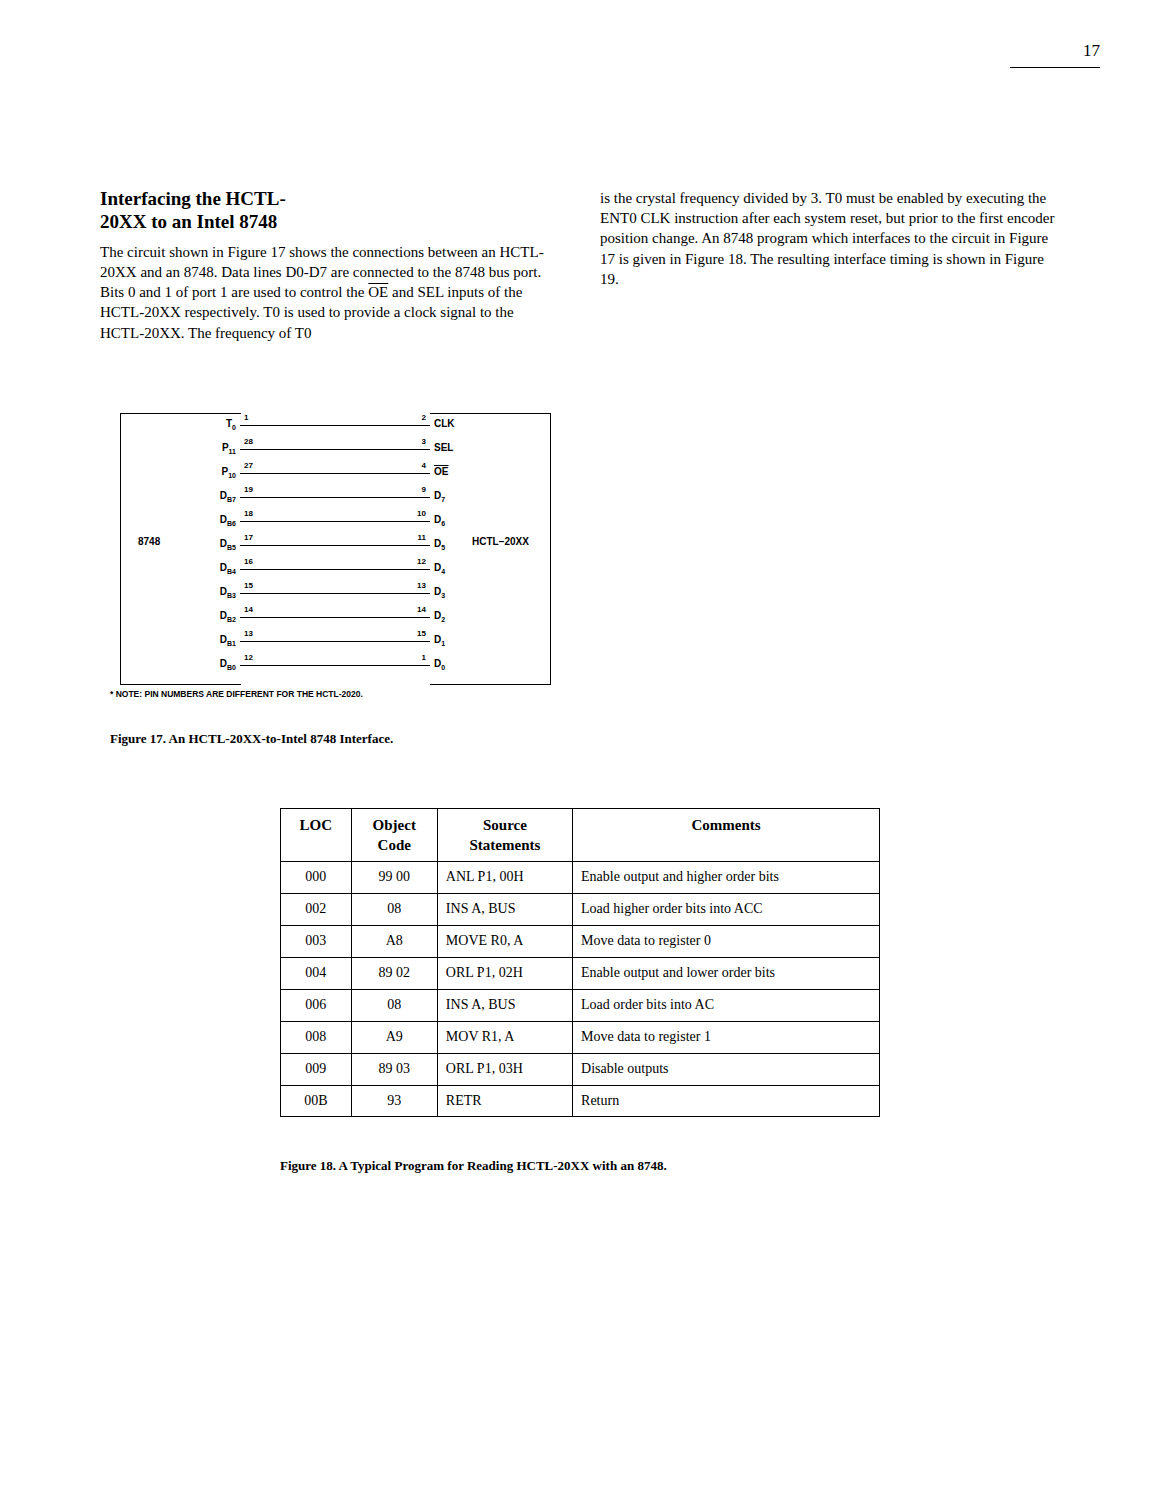17
Interfacing the HCTL-
20XX to an Intel 8748
The circuit shown in Figure 17 shows the connections between an HCTL-20XX and an 8748. Data lines D0-D7 are connected to the 8748 bus port. Bits 0 and 1 of port 1 are used to control the OE and SEL inputs of the HCTL-20XX respectively. T0 is used to provide a clock signal to the HCTL-20XX. The frequency of T0
is the crystal frequency divided by 3. T0 must be enabled by executing the ENT0 CLK instruction after each system reset, but prior to the first encoder position change. An 8748 program which interfaces to the circuit in Figure 17 is given in Figure 18. The resulting interface timing is shown in Figure 19.
8748
HCTL−20XX
T0
1
2
CLK
P11
28
3
SEL
P10
27
4
OE
DB7
19
9
D7
DB6
18
10
D6
DB5
17
11
D5
DB4
16
12
D4
DB3
15
13
D3
DB2
14
14
D2
DB1
13
15
D1
DB0
12
1
D0
* NOTE: PIN NUMBERS ARE DIFFERENT FOR THE HCTL-2020.
Figure 17. An HCTL-20XX-to-Intel 8748 Interface.
| LOC | Object Code | Source Statements | Comments |
| --- | --- | --- | --- |
| 000 | 99 00 | ANL P1, 00H | Enable output and higher order bits |
| 002 | 08 | INS A, BUS | Load higher order bits into ACC |
| 003 | A8 | MOVE R0, A | Move data to register 0 |
| 004 | 89 02 | ORL P1, 02H | Enable output and lower order bits |
| 006 | 08 | INS A, BUS | Load order bits into AC |
| 008 | A9 | MOV R1, A | Move data to register 1 |
| 009 | 89 03 | ORL P1, 03H | Disable outputs |
| 00B | 93 | RETR | Return |
Figure 18. A Typical Program for Reading HCTL-20XX with an 8748.